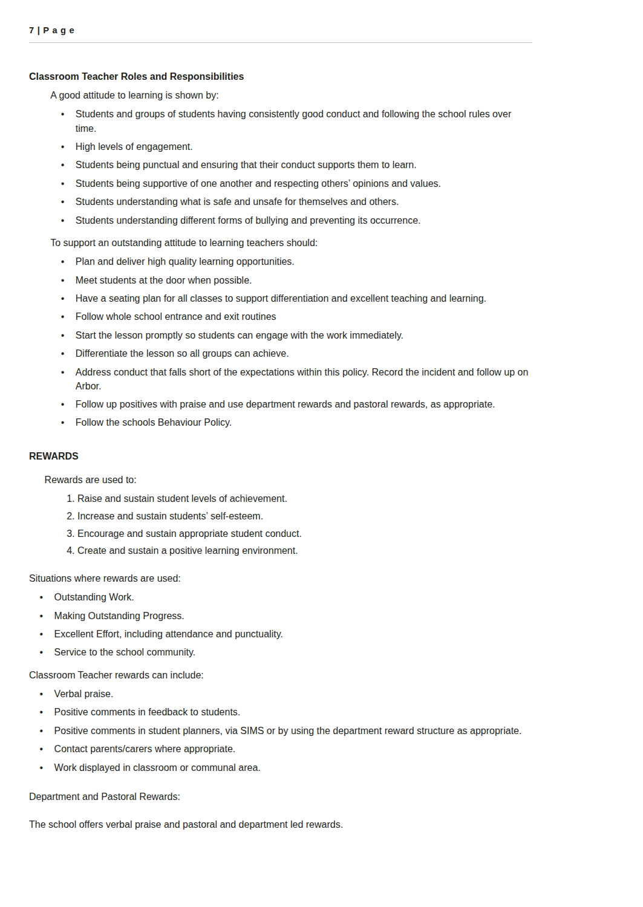7 | P a g e
Classroom Teacher Roles and Responsibilities
A good attitude to learning is shown by:
Students and groups of students having consistently good conduct and following the school rules over time.
High levels of engagement.
Students being punctual and ensuring that their conduct supports them to learn.
Students being supportive of one another and respecting others’ opinions and values.
Students understanding what is safe and unsafe for themselves and others.
Students understanding different forms of bullying and preventing its occurrence.
To support an outstanding attitude to learning teachers should:
Plan and deliver high quality learning opportunities.
Meet students at the door when possible.
Have a seating plan for all classes to support differentiation and excellent teaching and learning.
Follow whole school entrance and exit routines
Start the lesson promptly so students can engage with the work immediately.
Differentiate the lesson so all groups can achieve.
Address conduct that falls short of the expectations within this policy. Record the incident and follow up on Arbor.
Follow up positives with praise and use department rewards and pastoral rewards, as appropriate.
Follow the schools Behaviour Policy.
REWARDS
Rewards are used to:
Raise and sustain student levels of achievement.
Increase and sustain students’ self-esteem.
Encourage and sustain appropriate student conduct.
Create and sustain a positive learning environment.
Situations where rewards are used:
Outstanding Work.
Making Outstanding Progress.
Excellent Effort, including attendance and punctuality.
Service to the school community.
Classroom Teacher rewards can include:
Verbal praise.
Positive comments in feedback to students.
Positive comments in student planners, via SIMS or by using the department reward structure as appropriate.
Contact parents/carers where appropriate.
Work displayed in classroom or communal area.
Department and Pastoral Rewards:
The school offers verbal praise and pastoral and department led rewards.